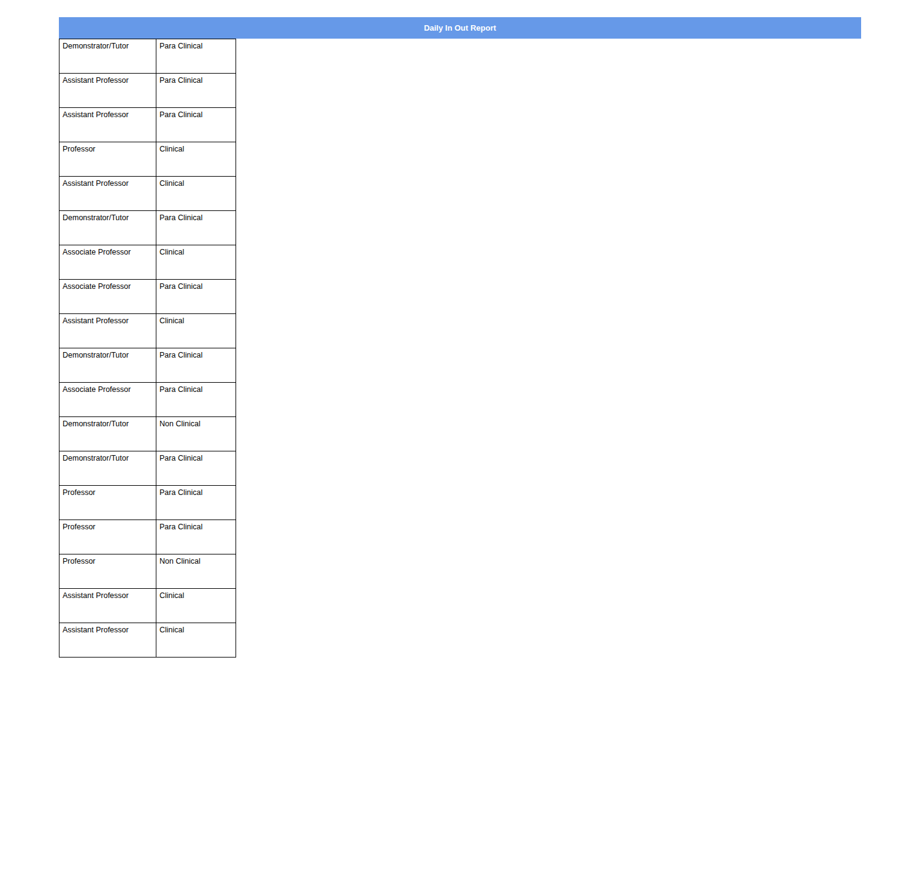Daily In Out Report
| Demonstrator/Tutor | Para Clinical |
| Assistant Professor | Para Clinical |
| Assistant Professor | Para Clinical |
| Professor | Clinical |
| Assistant Professor | Clinical |
| Demonstrator/Tutor | Para Clinical |
| Associate Professor | Clinical |
| Associate Professor | Para Clinical |
| Assistant Professor | Clinical |
| Demonstrator/Tutor | Para Clinical |
| Associate Professor | Para Clinical |
| Demonstrator/Tutor | Non Clinical |
| Demonstrator/Tutor | Para Clinical |
| Professor | Para Clinical |
| Professor | Para Clinical |
| Professor | Non Clinical |
| Assistant Professor | Clinical |
| Assistant Professor | Clinical |